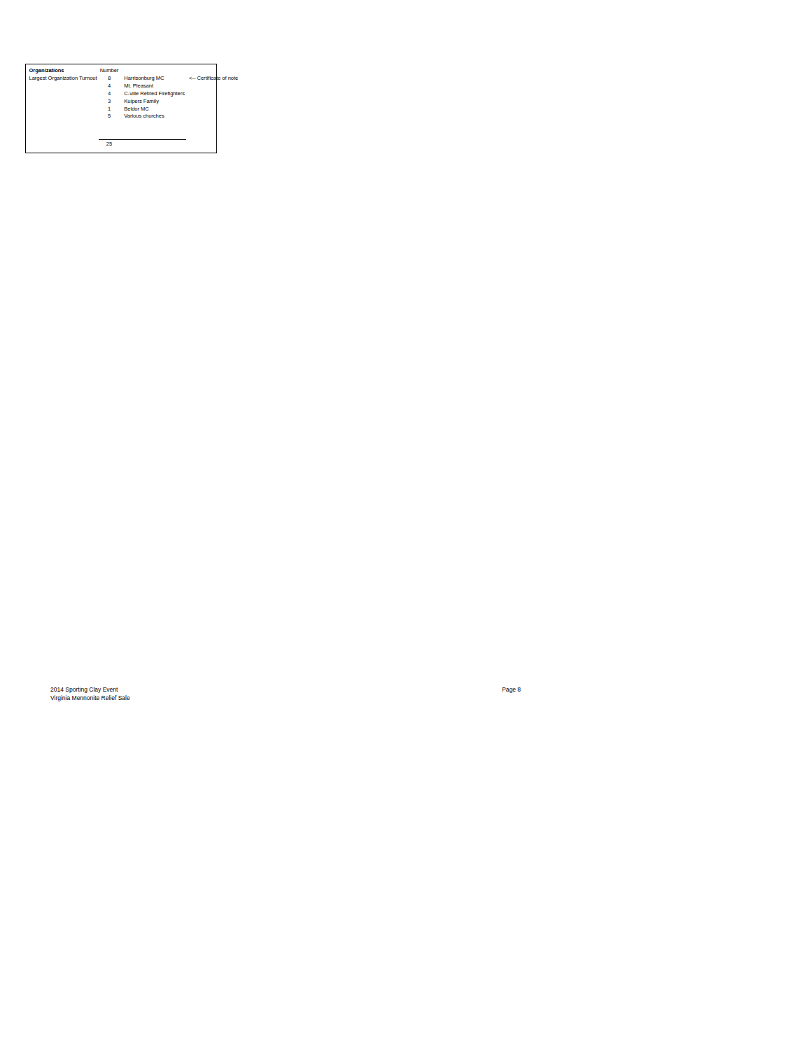| Organizations | Number | | |
| Largest Organization Turnout | 8 | Harrisonburg MC | <-- Certificate of note |
| | 4 | Mt. Pleasant | |
| | 4 | C-ville Retired Firefighters | |
| | 3 | Kuipers Family | |
| | 1 | Beldor MC | |
| | 5 | Various churches | |
| | 25 | | |
2014 Sporting Clay Event
Virginia Mennonite Relief Sale
Page 8